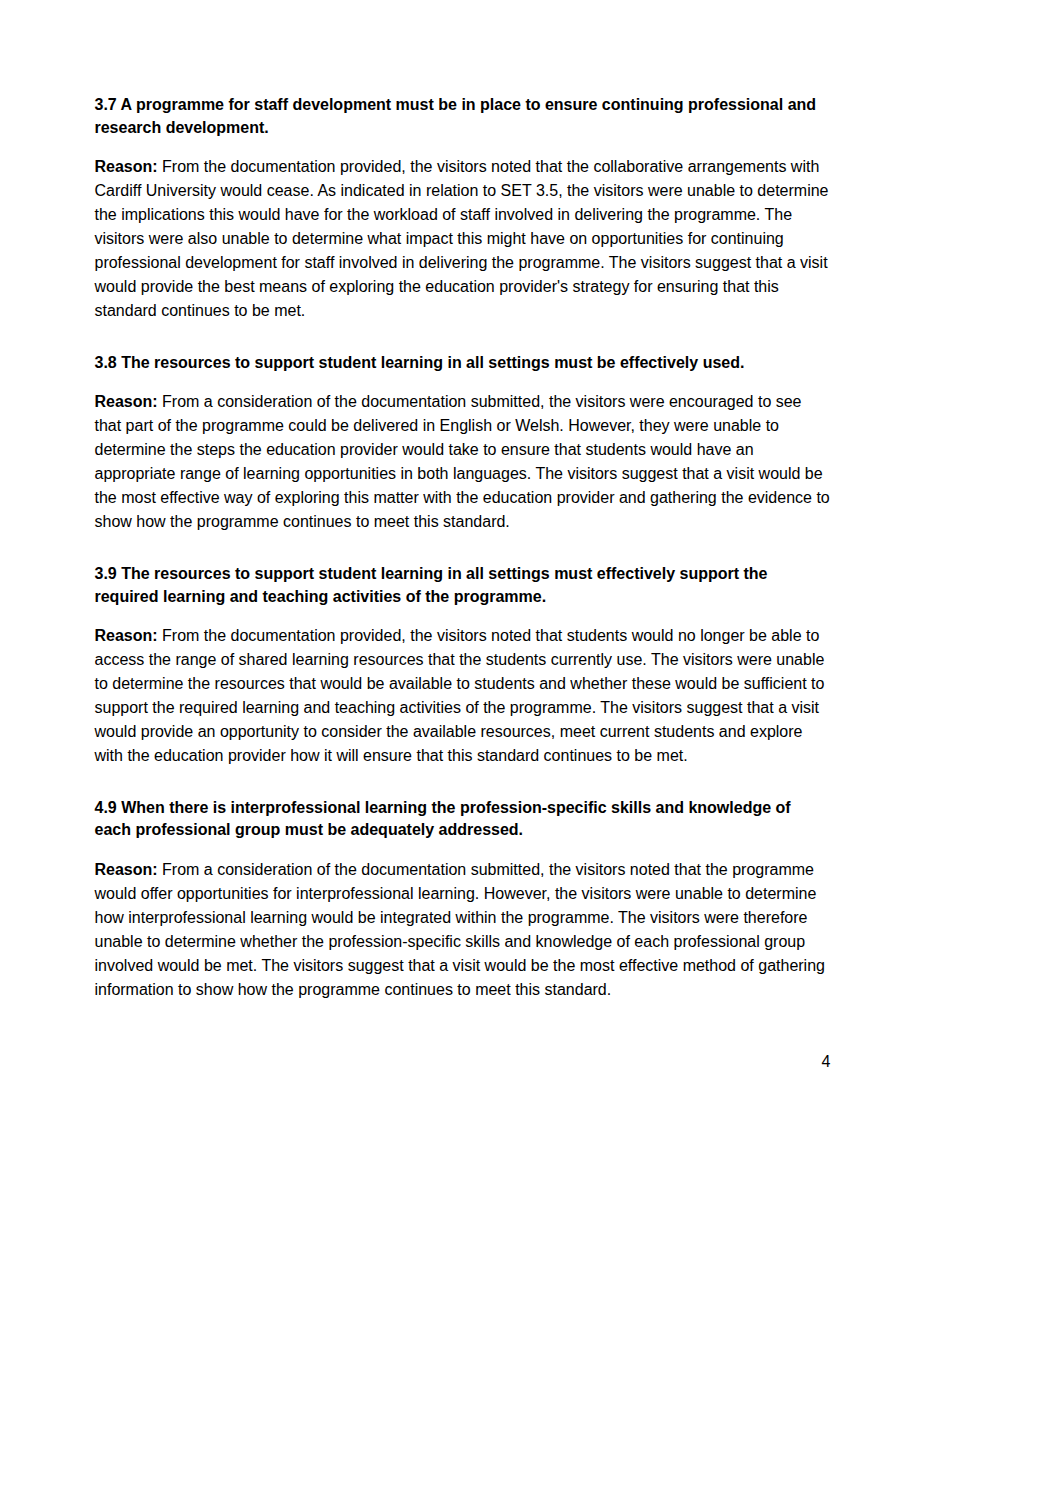3.7 A programme for staff development must be in place to ensure continuing professional and research development.
Reason: From the documentation provided, the visitors noted that the collaborative arrangements with Cardiff University would cease. As indicated in relation to SET 3.5, the visitors were unable to determine the implications this would have for the workload of staff involved in delivering the programme. The visitors were also unable to determine what impact this might have on opportunities for continuing professional development for staff involved in delivering the programme. The visitors suggest that a visit would provide the best means of exploring the education provider's strategy for ensuring that this standard continues to be met.
3.8 The resources to support student learning in all settings must be effectively used.
Reason: From a consideration of the documentation submitted, the visitors were encouraged to see that part of the programme could be delivered in English or Welsh. However, they were unable to determine the steps the education provider would take to ensure that students would have an appropriate range of learning opportunities in both languages. The visitors suggest that a visit would be the most effective way of exploring this matter with the education provider and gathering the evidence to show how the programme continues to meet this standard.
3.9 The resources to support student learning in all settings must effectively support the required learning and teaching activities of the programme.
Reason: From the documentation provided, the visitors noted that students would no longer be able to access the range of shared learning resources that the students currently use. The visitors were unable to determine the resources that would be available to students and whether these would be sufficient to support the required learning and teaching activities of the programme. The visitors suggest that a visit would provide an opportunity to consider the available resources, meet current students and explore with the education provider how it will ensure that this standard continues to be met.
4.9 When there is interprofessional learning the profession-specific skills and knowledge of each professional group must be adequately addressed.
Reason: From a consideration of the documentation submitted, the visitors noted that the programme would offer opportunities for interprofessional learning. However, the visitors were unable to determine how interprofessional learning would be integrated within the programme. The visitors were therefore unable to determine whether the profession-specific skills and knowledge of each professional group involved would be met. The visitors suggest that a visit would be the most effective method of gathering information to show how the programme continues to meet this standard.
4